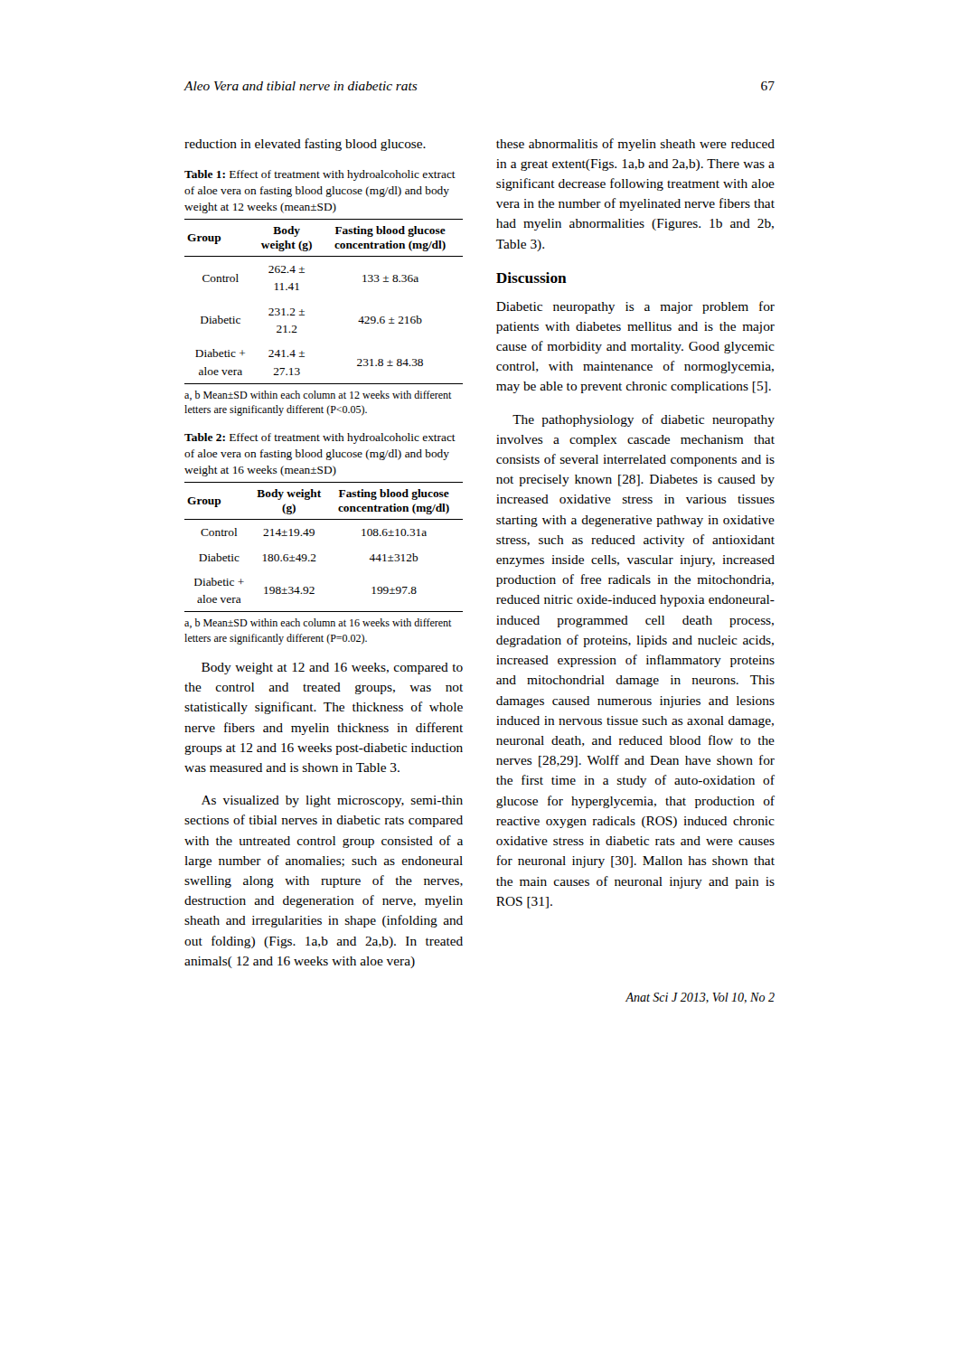Aleo Vera and tibial nerve in diabetic rats
67
reduction in elevated fasting blood glucose.
Table 1: Effect of treatment with hydroalcoholic extract of aloe vera on fasting blood glucose (mg/dl) and body weight at 12 weeks (mean±SD)
| Group | Body weight (g) | Fasting blood glucose concentration (mg/dl) |
| --- | --- | --- |
| Control | 262.4 ± 11.41 | 133 ± 8.36a |
| Diabetic | 231.2 ± 21.2 | 429.6 ± 216b |
| Diabetic + aloe vera | 241.4 ± 27.13 | 231.8 ± 84.38 |
a, b Mean±SD within each column at 12 weeks with different letters are significantly different (P<0.05).
Table 2: Effect of treatment with hydroalcoholic extract of aloe vera on fasting blood glucose (mg/dl) and body weight at 16 weeks (mean±SD)
| Group | Body weight (g) | Fasting blood glucose concentration (mg/dl) |
| --- | --- | --- |
| Control | 214±19.49 | 108.6±10.31a |
| Diabetic | 180.6±49.2 | 441±312b |
| Diabetic + aloe vera | 198±34.92 | 199±97.8 |
a, b Mean±SD within each column at 16 weeks with different letters are significantly different (P=0.02).
Body weight at 12 and 16 weeks, compared to the control and treated groups, was not statistically significant. The thickness of whole nerve fibers and myelin thickness in different groups at 12 and 16 weeks post-diabetic induction was measured and is shown in Table 3.
As visualized by light microscopy, semi-thin sections of tibial nerves in diabetic rats compared with the untreated control group consisted of a large number of anomalies; such as endoneural swelling along with rupture of the nerves, destruction and degeneration of nerve, myelin sheath and irregularities in shape (infolding and out folding) (Figs. 1a,b and 2a,b). In treated animals( 12 and 16 weeks with aloe vera)
these abnormalitis of myelin sheath were reduced in a great extent(Figs. 1a,b and 2a,b). There was a significant decrease following treatment with aloe vera in the number of myelinated nerve fibers that had myelin abnormalities (Figures. 1b and 2b, Table 3).
Discussion
Diabetic neuropathy is a major problem for patients with diabetes mellitus and is the major cause of morbidity and mortality. Good glycemic control, with maintenance of normoglycemia, may be able to prevent chronic complications [5].
The pathophysiology of diabetic neuropathy involves a complex cascade mechanism that consists of several interrelated components and is not precisely known [28]. Diabetes is caused by increased oxidative stress in various tissues starting with a degenerative pathway in oxidative stress, such as reduced activity of antioxidant enzymes inside cells, vascular injury, increased production of free radicals in the mitochondria, reduced nitric oxide-induced hypoxia endoneural-induced programmed cell death process, degradation of proteins, lipids and nucleic acids, increased expression of inflammatory proteins and mitochondrial damage in neurons. This damages caused numerous injuries and lesions induced in nervous tissue such as axonal damage, neuronal death, and reduced blood flow to the nerves [28,29]. Wolff and Dean have shown for the first time in a study of auto-oxidation of glucose for hyperglycemia, that production of reactive oxygen radicals (ROS) induced chronic oxidative stress in diabetic rats and were causes for neuronal injury [30]. Mallon has shown that the main causes of neuronal injury and pain is ROS [31].
Anat Sci J 2013, Vol 10, No 2